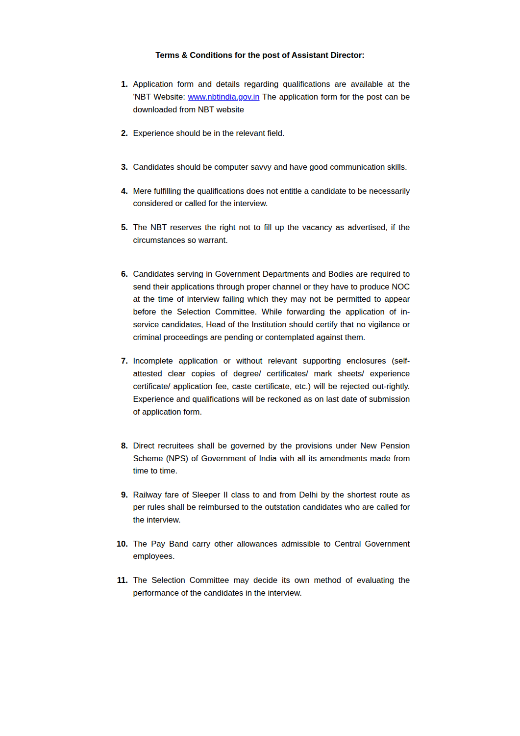Terms & Conditions for the post of Assistant Director:
Application form and details regarding qualifications are available at the 'NBT Website: www.nbtindia.gov.in The application form for the post can be downloaded from NBT website
Experience should be in the relevant field.
Candidates should be computer savvy and have good communication skills.
Mere fulfilling the qualifications does not entitle a candidate to be necessarily considered or called for the interview.
The NBT reserves the right not to fill up the vacancy as advertised, if the circumstances so warrant.
Candidates serving in Government Departments and Bodies are required to send their applications through proper channel or they have to produce NOC at the time of interview failing which they may not be permitted to appear before the Selection Committee. While forwarding the application of in-service candidates, Head of the Institution should certify that no vigilance or criminal proceedings are pending or contemplated against them.
Incomplete application or without relevant supporting enclosures (self-attested clear copies of degree/ certificates/ mark sheets/ experience certificate/ application fee, caste certificate, etc.) will be rejected out-rightly. Experience and qualifications will be reckoned as on last date of submission of application form.
Direct recruitees shall be governed by the provisions under New Pension Scheme (NPS) of Government of India with all its amendments made from time to time.
Railway fare of Sleeper II class to and from Delhi by the shortest route as per rules shall be reimbursed to the outstation candidates who are called for the interview.
The Pay Band carry other allowances admissible to Central Government employees.
The Selection Committee may decide its own method of evaluating the performance of the candidates in the interview.